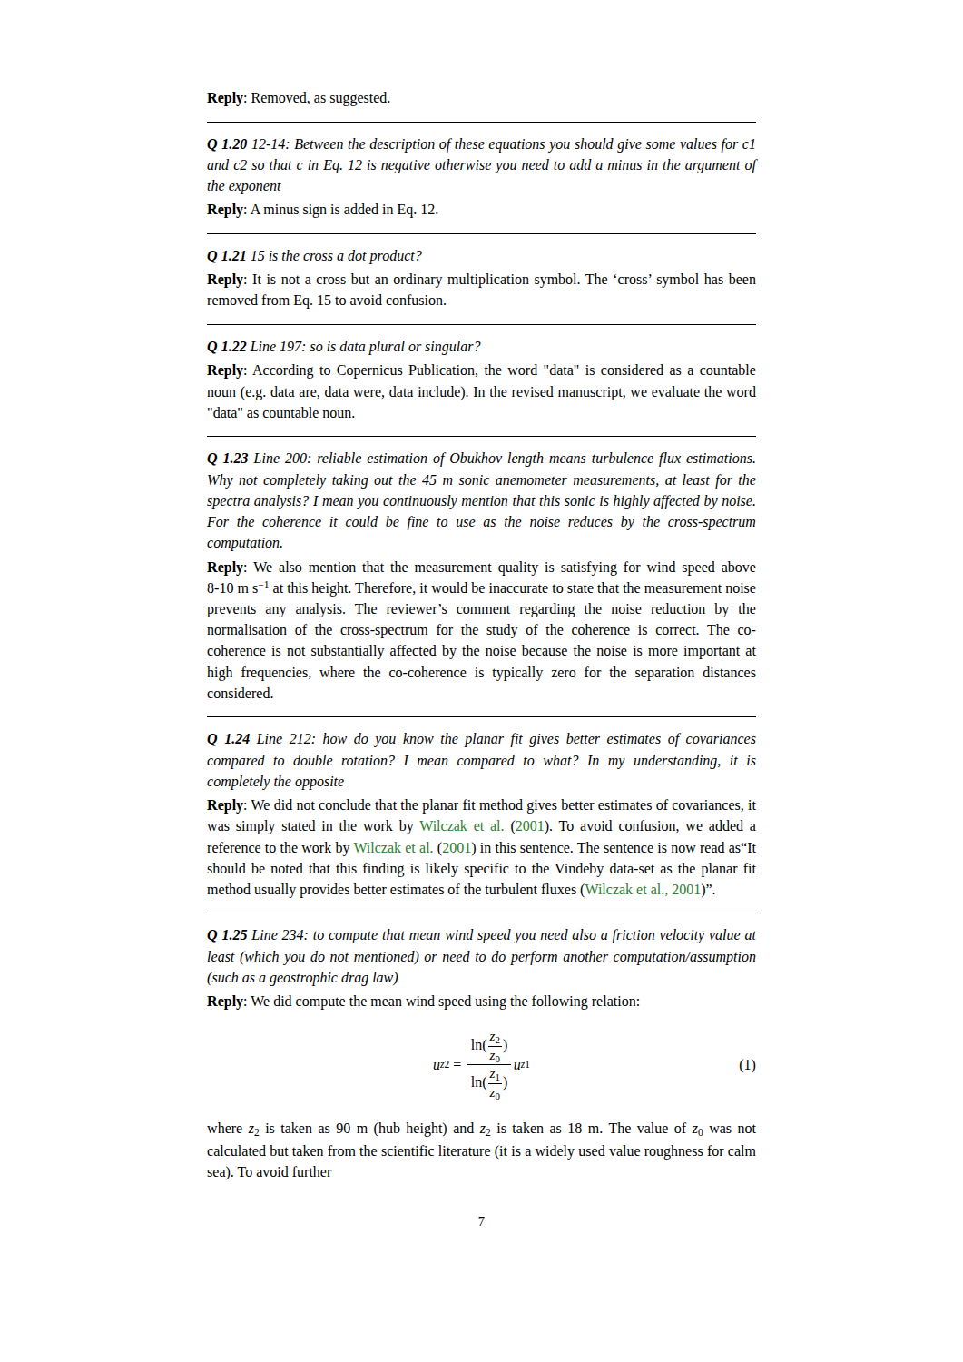Reply: Removed, as suggested.
Q 1.20 12-14: Between the description of these equations you should give some values for c1 and c2 so that c in Eq. 12 is negative otherwise you need to add a minus in the argument of the exponent
Reply: A minus sign is added in Eq. 12.
Q 1.21 15 is the cross a dot product?
Reply: It is not a cross but an ordinary multiplication symbol. The ‘cross’ symbol has been removed from Eq. 15 to avoid confusion.
Q 1.22 Line 197: so is data plural or singular?
Reply: According to Copernicus Publication, the word "data" is considered as a countable noun (e.g. data are, data were, data include). In the revised manuscript, we evaluate the word "data" as countable noun.
Q 1.23 Line 200: reliable estimation of Obukhov length means turbulence flux estimations. Why not completely taking out the 45 m sonic anemometer measurements, at least for the spectra analysis? I mean you continuously mention that this sonic is highly affected by noise. For the coherence it could be fine to use as the noise reduces by the cross-spectrum computation.
Reply: We also mention that the measurement quality is satisfying for wind speed above 8-10 m s−1 at this height. Therefore, it would be inaccurate to state that the measurement noise prevents any analysis. The reviewer’s comment regarding the noise reduction by the normalisation of the cross-spectrum for the study of the coherence is correct. The co-coherence is not substantially affected by the noise because the noise is more important at high frequencies, where the co-coherence is typically zero for the separation distances considered.
Q 1.24 Line 212: how do you know the planar fit gives better estimates of covariances compared to double rotation? I mean compared to what? In my understanding, it is completely the opposite
Reply: We did not conclude that the planar fit method gives better estimates of covariances, it was simply stated in the work by Wilczak et al. (2001). To avoid confusion, we added a reference to the work by Wilczak et al. (2001) in this sentence. The sentence is now read as“It should be noted that this finding is likely specific to the Vindeby data-set as the planar fit method usually provides better estimates of the turbulent fluxes (Wilczak et al., 2001)”.
Q 1.25 Line 234: to compute that mean wind speed you need also a friction velocity value at least (which you do not mentioned) or need to do perform another computation/assumption (such as a geostrophic drag law)
Reply: We did compute the mean wind speed using the following relation:
uz2 = ln(z2 z0) ln(z1 z0) uz1 (1)
where z2 is taken as 90 m (hub height) and z2 is taken as 18 m. The value of z0 was not calculated but taken from the scientific literature (it is a widely used value roughness for calm sea). To avoid further
7